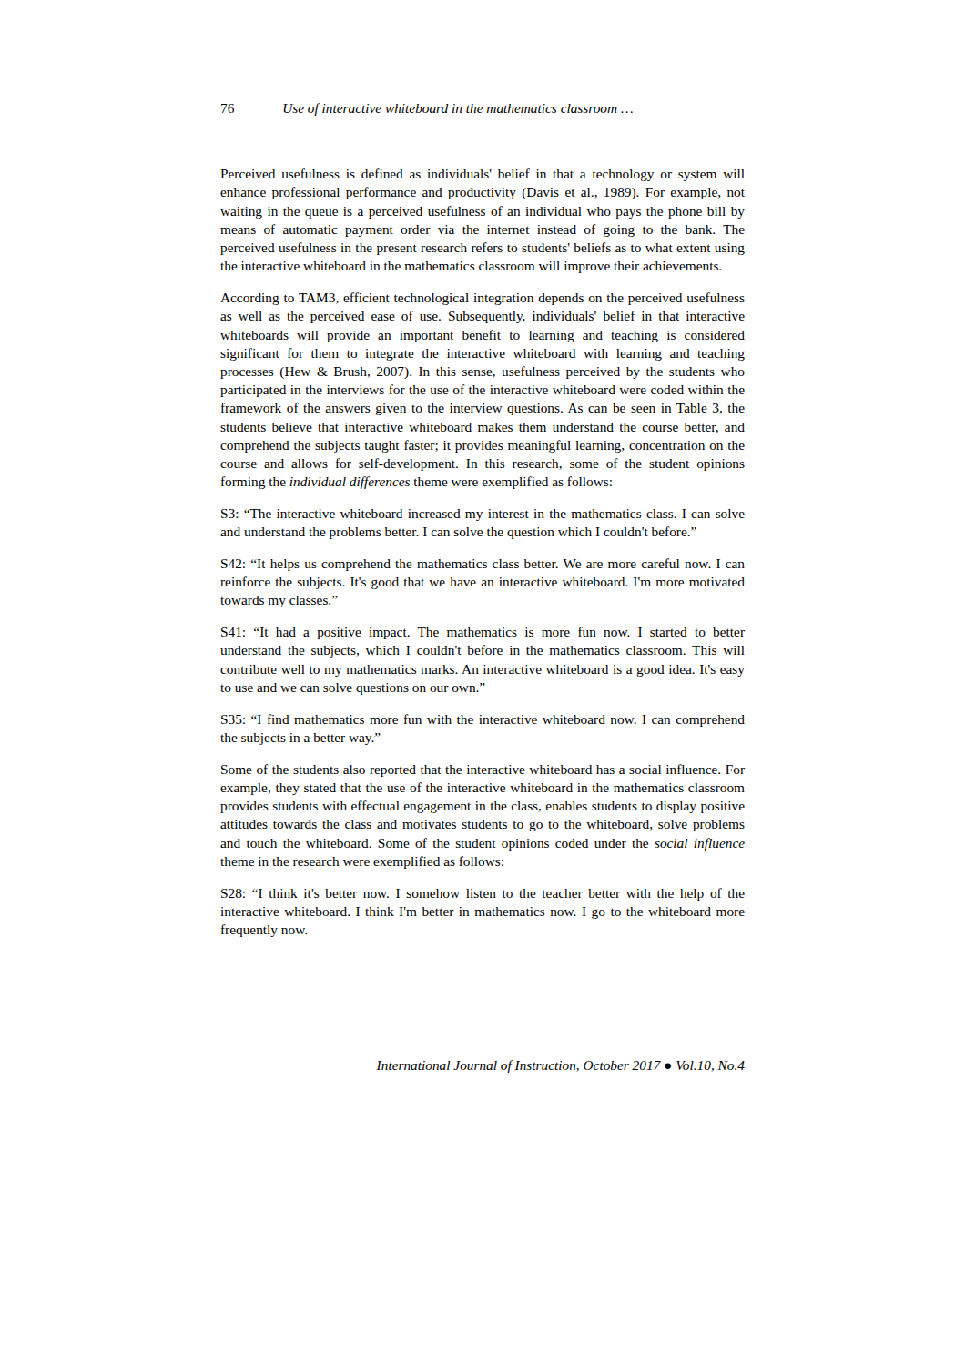76 Use of interactive whiteboard in the mathematics classroom …
Perceived usefulness is defined as individuals' belief in that a technology or system will enhance professional performance and productivity (Davis et al., 1989). For example, not waiting in the queue is a perceived usefulness of an individual who pays the phone bill by means of automatic payment order via the internet instead of going to the bank. The perceived usefulness in the present research refers to students' beliefs as to what extent using the interactive whiteboard in the mathematics classroom will improve their achievements.
According to TAM3, efficient technological integration depends on the perceived usefulness as well as the perceived ease of use. Subsequently, individuals' belief in that interactive whiteboards will provide an important benefit to learning and teaching is considered significant for them to integrate the interactive whiteboard with learning and teaching processes (Hew & Brush, 2007). In this sense, usefulness perceived by the students who participated in the interviews for the use of the interactive whiteboard were coded within the framework of the answers given to the interview questions. As can be seen in Table 3, the students believe that interactive whiteboard makes them understand the course better, and comprehend the subjects taught faster; it provides meaningful learning, concentration on the course and allows for self-development. In this research, some of the student opinions forming the individual differences theme were exemplified as follows:
S3: “The interactive whiteboard increased my interest in the mathematics class. I can solve and understand the problems better. I can solve the question which I couldn't before.”
S42: “It helps us comprehend the mathematics class better. We are more careful now. I can reinforce the subjects. It's good that we have an interactive whiteboard. I'm more motivated towards my classes.”
S41: “It had a positive impact. The mathematics is more fun now. I started to better understand the subjects, which I couldn't before in the mathematics classroom. This will contribute well to my mathematics marks. An interactive whiteboard is a good idea. It's easy to use and we can solve questions on our own.”
S35: “I find mathematics more fun with the interactive whiteboard now. I can comprehend the subjects in a better way.”
Some of the students also reported that the interactive whiteboard has a social influence. For example, they stated that the use of the interactive whiteboard in the mathematics classroom provides students with effectual engagement in the class, enables students to display positive attitudes towards the class and motivates students to go to the whiteboard, solve problems and touch the whiteboard. Some of the student opinions coded under the social influence theme in the research were exemplified as follows:
S28: “I think it's better now. I somehow listen to the teacher better with the help of the interactive whiteboard. I think I'm better in mathematics now. I go to the whiteboard more frequently now.
International Journal of Instruction, October 2017 ● Vol.10, No.4